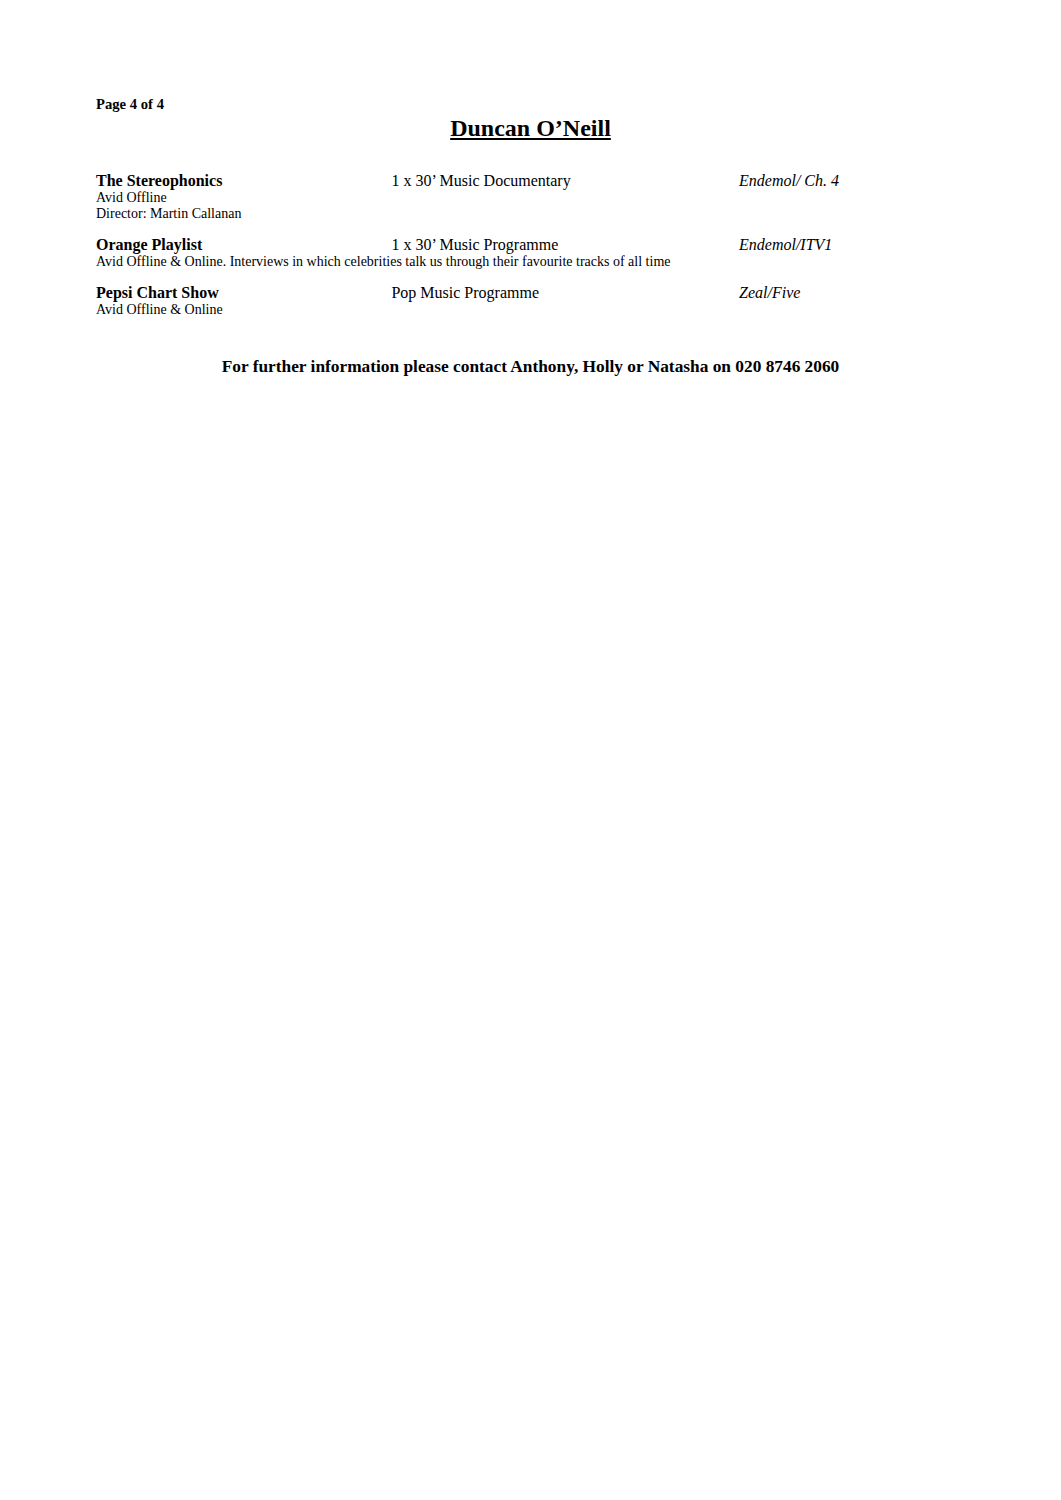Page 4 of 4
Duncan O’Neill
| The Stereophonics | 1 x 30’ Music Documentary | Endemol/ Ch. 4 |
| Avid Offline |
| Director: Martin Callanan |
| Orange Playlist | 1 x 30’ Music Programme | Endemol/ITV1 |
| Avid Offline & Online. Interviews in which celebrities talk us through their favourite tracks of all time |
| Pepsi Chart Show | Pop Music Programme | Zeal/Five |
| Avid Offline & Online |
For further information please contact Anthony, Holly or Natasha on 020 8746 2060